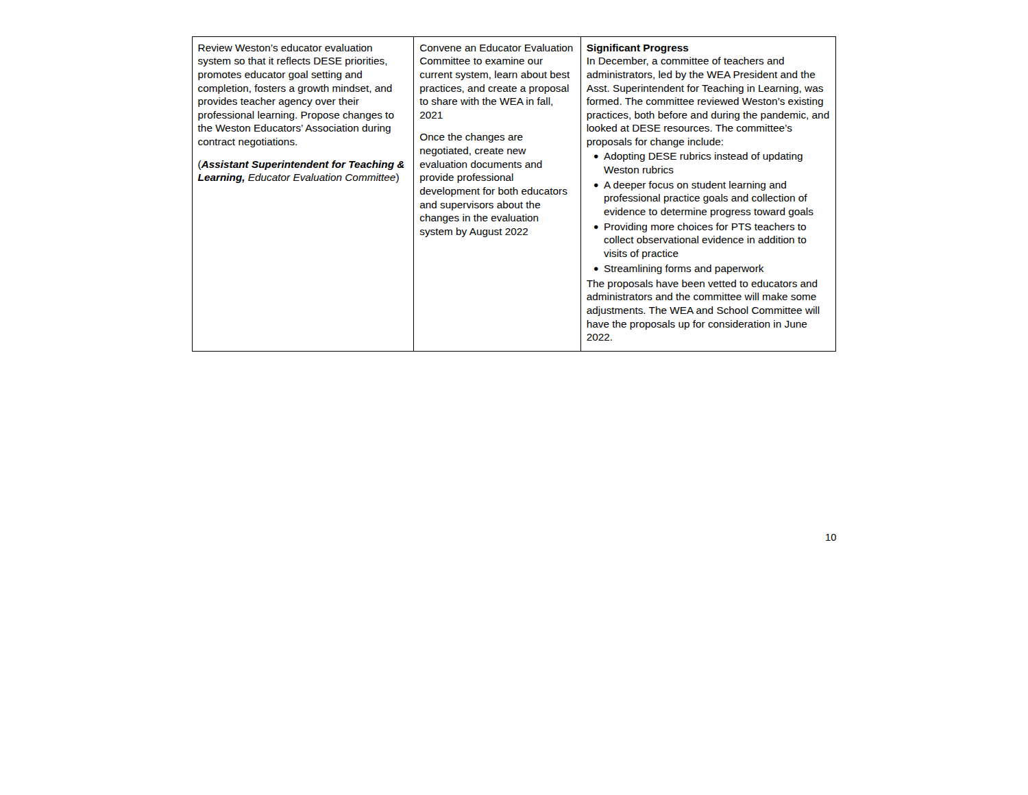| Review Weston’s educator evaluation system so that it reflects DESE priorities, promotes educator goal setting and completion, fosters a growth mindset, and provides teacher agency over their professional learning. Propose changes to the Weston Educators’ Association during contract negotiations. ( Assistant Superintendent for Teaching & Learning, Educator Evaluation Committee ) | Convene an Educator Evaluation Committee to examine our current system, learn about best practices, and create a proposal to share with the WEA in fall, 2021 Once the changes are negotiated, create new evaluation documents and provide professional development for both educators and supervisors about the changes in the evaluation system by August 2022 | Significant Progress In December, a committee of teachers and administrators, led by the WEA President and the Asst. Superintendent for Teaching in Learning, was formed. The committee reviewed Weston’s existing practices, both before and during the pandemic, and looked at DESE resources. The committee’s proposals for change include: Adopting DESE rubrics instead of updating Weston rubrics A deeper focus on student learning and professional practice goals and collection of evidence to determine progress toward goals Providing more choices for PTS teachers to collect observational evidence in addition to visits of practice Streamlining forms and paperwork The proposals have been vetted to educators and administrators and the committee will make some adjustments. The WEA and School Committee will have the proposals up for consideration in June 2022. |
10